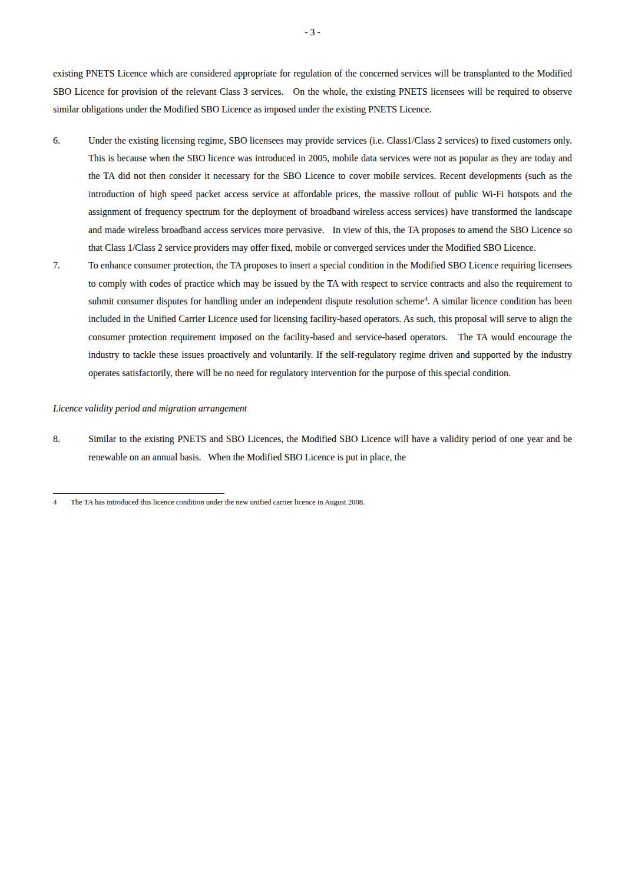- 3 -
existing PNETS Licence which are considered appropriate for regulation of the concerned services will be transplanted to the Modified SBO Licence for provision of the relevant Class 3 services. On the whole, the existing PNETS licensees will be required to observe similar obligations under the Modified SBO Licence as imposed under the existing PNETS Licence.
6.
Under the existing licensing regime, SBO licensees may provide services (i.e. Class1/Class 2 services) to fixed customers only. This is because when the SBO licence was introduced in 2005, mobile data services were not as popular as they are today and the TA did not then consider it necessary for the SBO Licence to cover mobile services. Recent developments (such as the introduction of high speed packet access service at affordable prices, the massive rollout of public Wi-Fi hotspots and the assignment of frequency spectrum for the deployment of broadband wireless access services) have transformed the landscape and made wireless broadband access services more pervasive. In view of this, the TA proposes to amend the SBO Licence so that Class 1/Class 2 service providers may offer fixed, mobile or converged services under the Modified SBO Licence.
7.
To enhance consumer protection, the TA proposes to insert a special condition in the Modified SBO Licence requiring licensees to comply with codes of practice which may be issued by the TA with respect to service contracts and also the requirement to submit consumer disputes for handling under an independent dispute resolution scheme4. A similar licence condition has been included in the Unified Carrier Licence used for licensing facility-based operators. As such, this proposal will serve to align the consumer protection requirement imposed on the facility-based and service-based operators. The TA would encourage the industry to tackle these issues proactively and voluntarily. If the self-regulatory regime driven and supported by the industry operates satisfactorily, there will be no need for regulatory intervention for the purpose of this special condition.
Licence validity period and migration arrangement
8.
Similar to the existing PNETS and SBO Licences, the Modified SBO Licence will have a validity period of one year and be renewable on an annual basis. When the Modified SBO Licence is put in place, the
4
The TA has introduced this licence condition under the new unified carrier licence in August 2008.